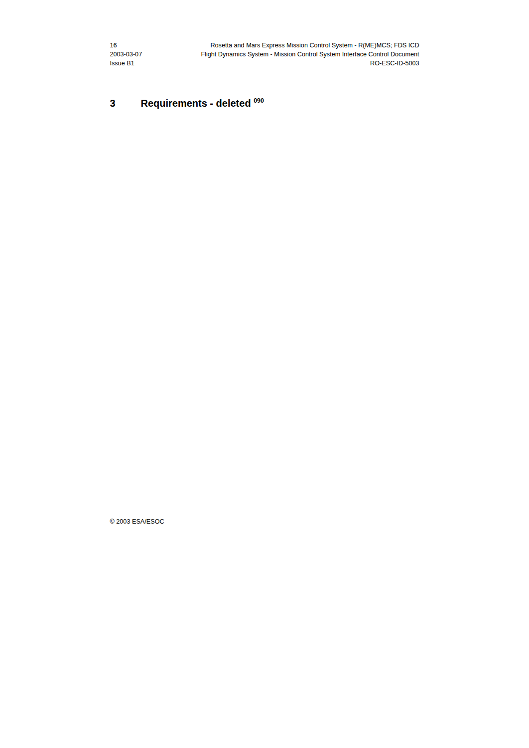16 Rosetta and Mars Express Mission Control System - R(ME)MCS; FDS ICD
2003-03-07 Flight Dynamics System - Mission Control System Interface Control Document
Issue B1 RO-ESC-ID-5003
3 Requirements - deleted 090
© 2003 ESA/ESOC